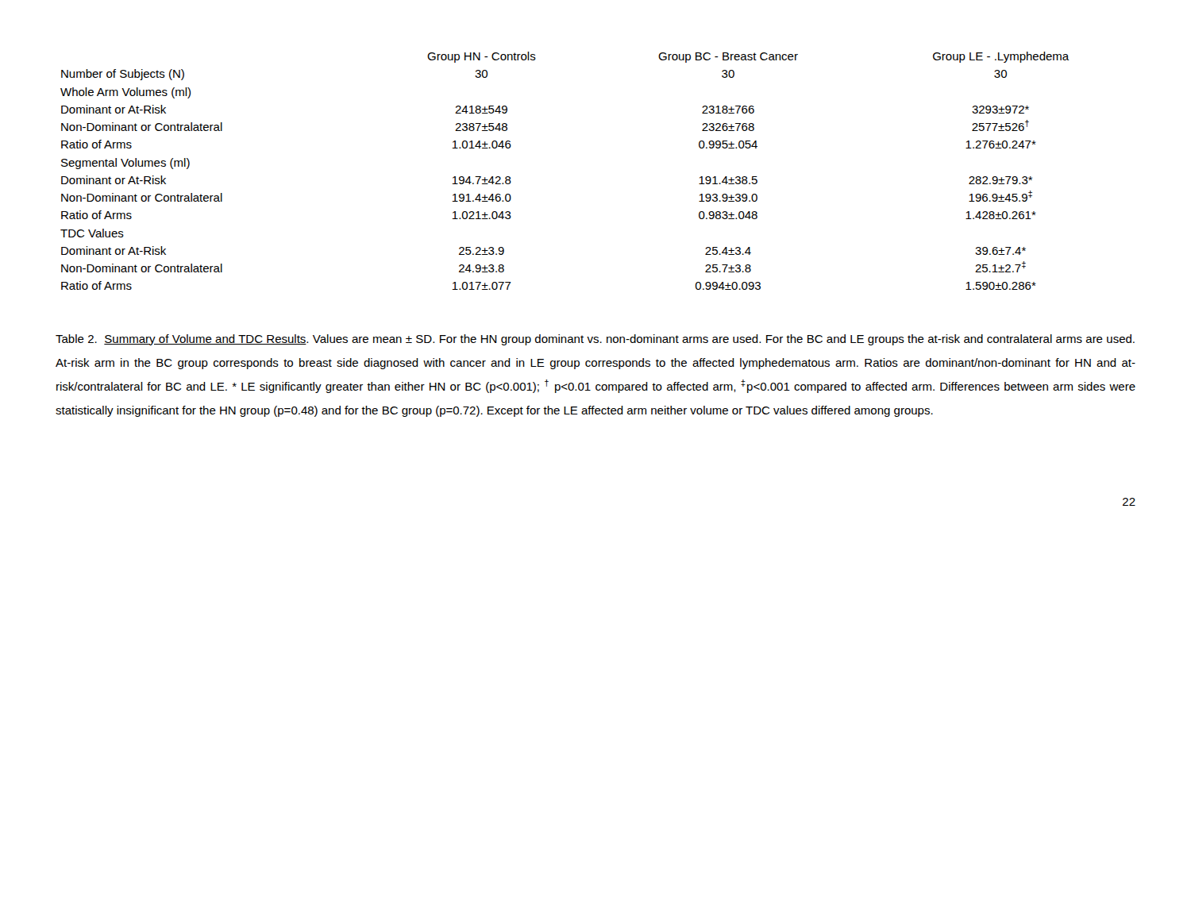| | Group HN - Controls | Group BC - Breast Cancer | Group LE - .Lymphedema |
| Number of Subjects (N) | 30 | 30 | 30 |
| Whole Arm Volumes (ml) | | | |
| Dominant or At-Risk | 2418±549 | 2318±766 | 3293±972* |
| Non-Dominant or Contralateral | 2387±548 | 2326±768 | 2577±526 † |
| Ratio of Arms | 1.014±.046 | 0.995±.054 | 1.276±0.247* |
| Segmental Volumes (ml) | | | |
| Dominant or At-Risk | 194.7±42.8 | 191.4±38.5 | 282.9±79.3* |
| Non-Dominant or Contralateral | 191.4±46.0 | 193.9±39.0 | 196.9±45.9 ‡ |
| Ratio of Arms | 1.021±.043 | 0.983±.048 | 1.428±0.261* |
| TDC Values | | | |
| Dominant or At-Risk | 25.2±3.9 | 25.4±3.4 | 39.6±7.4* |
| Non-Dominant or Contralateral | 24.9±3.8 | 25.7±3.8 | 25.1±2.7 ‡ |
| Ratio of Arms | 1.017±.077 | 0.994±0.093 | 1.590±0.286* |
Table 2. Summary of Volume and TDC Results. Values are mean ± SD. For the HN group dominant vs. non-dominant arms are used. For the BC and LE groups the at-risk and contralateral arms are used. At-risk arm in the BC group corresponds to breast side diagnosed with cancer and in LE group corresponds to the affected lymphedematous arm. Ratios are dominant/non-dominant for HN and at-risk/contralateral for BC and LE. * LE significantly greater than either HN or BC (p<0.001); † p<0.01 compared to affected arm, ‡p<0.001 compared to affected arm. Differences between arm sides were statistically insignificant for the HN group (p=0.48) and for the BC group (p=0.72). Except for the LE affected arm neither volume or TDC values differed among groups.
22